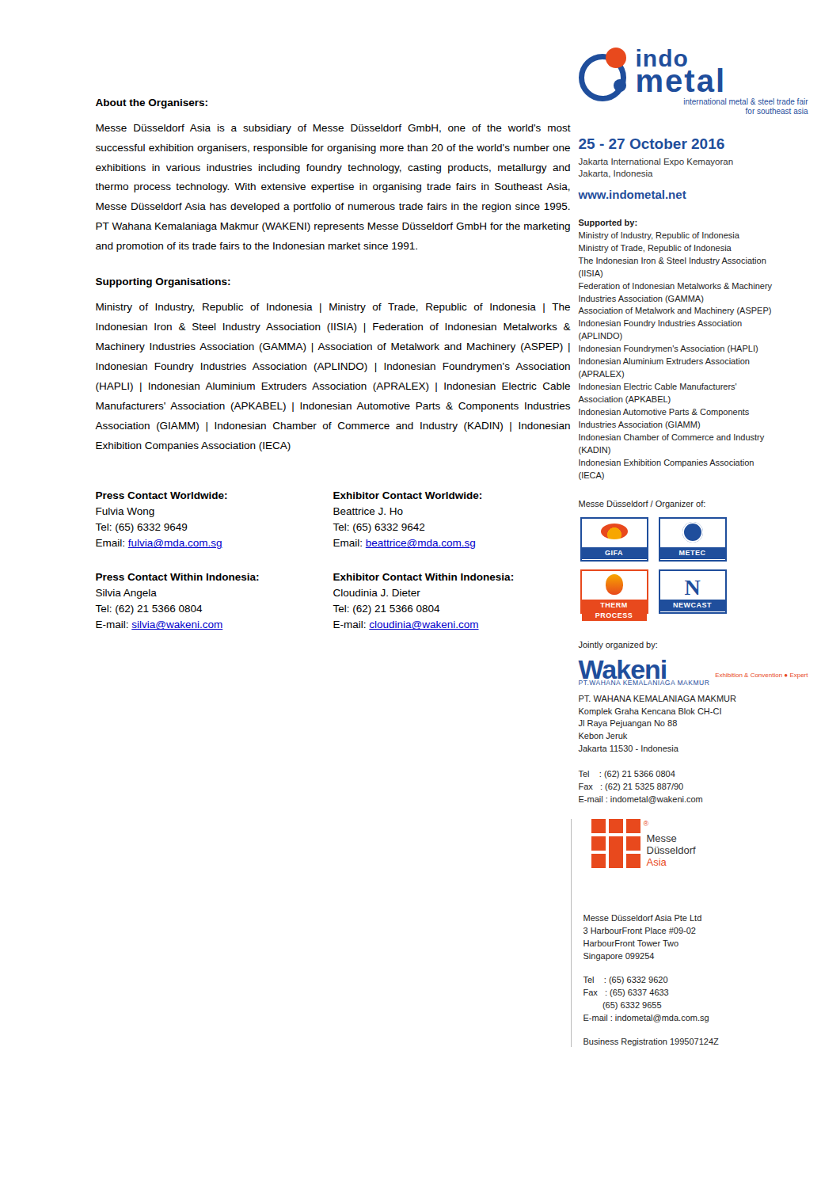indo metal
international metal & steel trade fair
for southeast asia
25 - 27 October 2016
Jakarta International Expo Kemayoran
Jakarta, Indonesia
www.indometal.net
Supported by:
Ministry of Industry, Republic of Indonesia
Ministry of Trade, Republic of Indonesia
The Indonesian Iron & Steel Industry Association
(IISIA)
Federation of Indonesian Metalworks & Machinery
Industries Association (GAMMA)
Association of Metalwork and Machinery (ASPEP)
Indonesian Foundry Industries Association
(APLINDO)
Indonesian Foundrymen's Association (HAPLI)
Indonesian Aluminium Extruders Association
(APRALEX)
Indonesian Electric Cable Manufacturers'
Association (APKABEL)
Indonesian Automotive Parts & Components
Industries Association (GIAMM)
Indonesian Chamber of Commerce and Industry
(KADIN)
Indonesian Exhibition Companies Association
(IECA)
Messe Düsseldorf / Organizer of:
| GIFA | METEC |
| THERM PROCESS | NEWCAST |
Jointly organized by:
Wakeni
Exhibition & Convention ● Expert
PT.WAHANA KEMALANIAGA MAKMUR
PT. WAHANA KEMALANIAGA MAKMUR
Komplek Graha Kencana Blok CH-CI
Jl Raya Pejuangan No 88
Kebon Jeruk
Jakarta 11530 - Indonesia
Tel : (62) 21 5366 0804
Fax : (62) 21 5325 887/90
E-mail : indometal@wakeni.com
®
Messe
Düsseldorf
Asia
Messe Düsseldorf Asia Pte Ltd
3 HarbourFront Place #09-02
HarbourFront Tower Two
Singapore 099254
Tel : (65) 6332 9620
Fax : (65) 6337 4633
(65) 6332 9655
E-mail : indometal@mda.com.sg
Business Registration 199507124Z
About the Organisers:
Messe Düsseldorf Asia is a subsidiary of Messe Düsseldorf GmbH, one of the world's most successful exhibition organisers, responsible for organising more than 20 of the world's number one exhibitions in various industries including foundry technology, casting products, metallurgy and thermo process technology. With extensive expertise in organising trade fairs in Southeast Asia, Messe Düsseldorf Asia has developed a portfolio of numerous trade fairs in the region since 1995. PT Wahana Kemalaniaga Makmur (WAKENI) represents Messe Düsseldorf GmbH for the marketing and promotion of its trade fairs to the Indonesian market since 1991.
Supporting Organisations:
Ministry of Industry, Republic of Indonesia | Ministry of Trade, Republic of Indonesia | The Indonesian Iron & Steel Industry Association (IISIA) | Federation of Indonesian Metalworks & Machinery Industries Association (GAMMA) | Association of Metalwork and Machinery (ASPEP) | Indonesian Foundry Industries Association (APLINDO) | Indonesian Foundrymen's Association (HAPLI) | Indonesian Aluminium Extruders Association (APRALEX) | Indonesian Electric Cable Manufacturers' Association (APKABEL) | Indonesian Automotive Parts & Components Industries Association (GIAMM) | Indonesian Chamber of Commerce and Industry (KADIN) | Indonesian Exhibition Companies Association (IECA)
| Press Contact Worldwide: Fulvia Wong Tel: (65) 6332 9649 Email: fulvia@mda.com.sg | Exhibitor Contact Worldwide: Beattrice J. Ho Tel: (65) 6332 9642 Email: beattrice@mda.com.sg |
| Press Contact Within Indonesia: Silvia Angela Tel: (62) 21 5366 0804 E-mail: silvia@wakeni.com | Exhibitor Contact Within Indonesia: Cloudinia J. Dieter Tel: (62) 21 5366 0804 E-mail: cloudinia@wakeni.com |